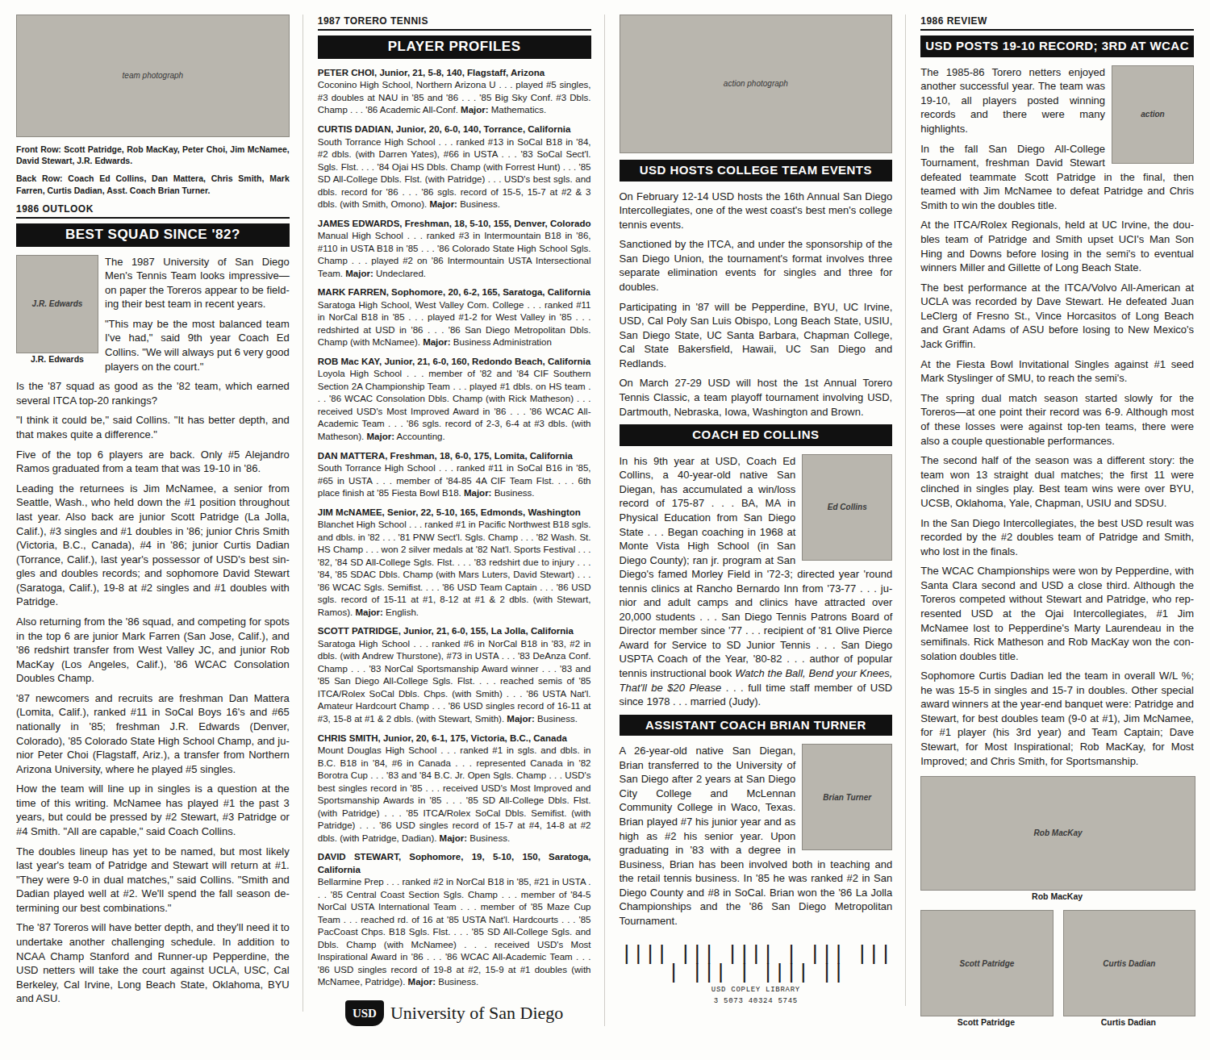team photograph
Front Row: Scott Patridge, Rob MacKay, Peter Choi, Jim McNamee, David Stewart, J.R. Edwards.
Back Row: Coach Ed Collins, Dan Mattera, Chris Smith, Mark Farren, Curtis Dadian, Asst. Coach Brian Turner.
1986 OUTLOOK
Best Squad Since '82?
J.R. Edwards
J.R. Edwards
The 1987 University of San Diego Men's Tennis Team looks impressive—on paper the Toreros appear to be fielding their best team in recent years.
"This may be the most balanced team I've had," said 9th year Coach Ed Collins. "We will always put 6 very good players on the court."
Is the '87 squad as good as the '82 team, which earned several ITCA top-20 rankings?
"I think it could be," said Collins. "It has better depth, and that makes quite a difference."
Five of the top 6 players are back. Only #5 Alejandro Ramos graduated from a team that was 19-10 in '86.
Leading the returnees is Jim McNamee, a senior from Seattle, Wash., who held down the #1 position throughout last year. Also back are junior Scott Patridge (La Jolla, Calif.), #3 singles and #1 doubles in '86; junior Chris Smith (Victoria, B.C., Canada), #4 in '86; junior Curtis Dadian (Torrance, Calif.), last year's possessor of USD's best singles and doubles records; and sophomore David Stewart (Saratoga, Calif.), 19-8 at #2 singles and #1 doubles with Patridge.
Also returning from the '86 squad, and competing for spots in the top 6 are junior Mark Farren (San Jose, Calif.), and '86 redshirt transfer from West Valley JC, and junior Rob MacKay (Los Angeles, Calif.), '86 WCAC Consolation Doubles Champ.
'87 newcomers and recruits are freshman Dan Mattera (Lomita, Calif.), ranked #11 in SoCal Boys 16's and #65 nationally in '85; freshman J.R. Edwards (Denver, Colorado), '85 Colorado State High School Champ, and junior Peter Choi (Flagstaff, Ariz.), a transfer from Northern Arizona University, where he played #5 singles.
How the team will line up in singles is a question at the time of this writing. McNamee has played #1 the past 3 years, but could be pressed by #2 Stewart, #3 Patridge or #4 Smith. "All are capable," said Coach Collins.
The doubles lineup has yet to be named, but most likely last year's team of Patridge and Stewart will return at #1. "They were 9-0 in dual matches," said Collins. "Smith and Dadian played well at #2. We'll spend the fall season determining our best combinations."
The '87 Toreros will have better depth, and they'll need it to undertake another challenging schedule. In addition to NCAA Champ Stanford and Runner-up Pepperdine, the USD netters will take the court against UCLA, USC, Cal Berkeley, Cal Irvine, Long Beach State, Oklahoma, BYU and ASU.
1987 TORERO TENNIS
Player Profiles
PETER CHOI, Junior, 21, 5-8, 140, Flagstaff, Arizona
Coconino High School, Northern Arizona U . . . played #5 singles, #3 doubles at NAU in '85 and '86 . . . '85 Big Sky Conf. #3 Dbls. Champ . . . '86 Academic All-Conf. Major: Mathematics.
CURTIS DADIAN, Junior, 20, 6-0, 140, Torrance, California
South Torrance High School . . . ranked #13 in SoCal B18 in '84, #2 dbls. (with Darren Yates), #66 in USTA . . . '83 SoCal Sect'l. Sgls. Flst. . . . '84 Ojai HS Dbls. Champ (with Forrest Hunt) . . . '85 SD All-College Dbls. Flst. (with Patridge) . . . USD's best sgls. and dbls. record for '86 . . . '86 sgls. record of 15-5, 15-7 at #2 & 3 dbls. (with Smith, Omono). Major: Business.
JAMES EDWARDS, Freshman, 18, 5-10, 155, Denver, Colorado
Manual High School . . . ranked #3 in Intermountain B18 in '86, #110 in USTA B18 in '85 . . . '86 Colorado State High School Sgls. Champ . . . played #2 on '86 Intermountain USTA Intersectional Team. Major: Undeclared.
MARK FARREN, Sophomore, 20, 6-2, 165, Saratoga, California
Saratoga High School, West Valley Com. College . . . ranked #11 in NorCal B18 in '85 . . . played #1-2 for West Valley in '85 . . . redshirted at USD in '86 . . . '86 San Diego Metropolitan Dbls. Champ (with McNamee). Major: Business Administration
ROB Mac KAY, Junior, 21, 6-0, 160, Redondo Beach, California
Loyola High School . . . member of '82 and '84 CIF Southern Section 2A Championship Team . . . played #1 dbls. on HS team . . . '86 WCAC Consolation Dbls. Champ (with Rick Matheson) . . . received USD's Most Improved Award in '86 . . . '86 WCAC All-Academic Team . . . '86 sgls. record of 2-3, 6-4 at #3 dbls. (with Matheson). Major: Accounting.
DAN MATTERA, Freshman, 18, 6-0, 175, Lomita, California
South Torrance High School . . . ranked #11 in SoCal B16 in '85, #65 in USTA . . . member of '84-85 4A CIF Team Flst. . . . 6th place finish at '85 Fiesta Bowl B18. Major: Business.
JIM McNAMEE, Senior, 22, 5-10, 165, Edmonds, Washington
Blanchet High School . . . ranked #1 in Pacific Northwest B18 sgls. and dbls. in '82 . . . '81 PNW Sect'l. Sgls. Champ . . . '82 Wash. St. HS Champ . . . won 2 silver medals at '82 Nat'l. Sports Festival . . . '82, '84 SD All-College Sgls. Flst. . . . '83 redshirt due to injury . . . '84, '85 SDAC Dbls. Champ (with Mars Luters, David Stewart) . . . '86 WCAC Sgls. Semifist. . . . '86 USD Team Captain . . . '86 USD sgls. record of 15-11 at #1, 8-12 at #1 & 2 dbls. (with Stewart, Ramos). Major: English.
SCOTT PATRIDGE, Junior, 21, 6-0, 155, La Jolla, California
Saratoga High School . . . ranked #6 in NorCal B18 in '83, #2 in dbls. (with Andrew Thurstone), #73 in USTA . . . '83 DeAnza Conf. Champ . . . '83 NorCal Sportsmanship Award winner . . . '83 and '85 San Diego All-College Sgls. Flst. . . . reached semis of '85 ITCA/Rolex SoCal Dbls. Chps. (with Smith) . . . '86 USTA Nat'l. Amateur Hardcourt Champ . . . '86 USD singles record of 16-11 at #3, 15-8 at #1 & 2 dbls. (with Stewart, Smith). Major: Business.
CHRIS SMITH, Junior, 20, 6-1, 175, Victoria, B.C., Canada
Mount Douglas High School . . . ranked #1 in sgls. and dbls. in B.C. B18 in '84, #6 in Canada . . . represented Canada in '82 Borotra Cup . . . '83 and '84 B.C. Jr. Open Sgls. Champ . . . USD's best singles record in '85 . . . received USD's Most Improved and Sportsmanship Awards in '85 . . . '85 SD All-College Dbls. Flst. (with Patridge) . . . '85 ITCA/Rolex SoCal Dbls. Semifist. (with Patridge) . . . '86 USD singles record of 15-7 at #4, 14-8 at #2 dbls. (with Patridge, Dadian). Major: Business.
DAVID STEWART, Sophomore, 19, 5-10, 150, Saratoga, California
Bellarmine Prep . . . ranked #2 in NorCal B18 in '85, #21 in USTA . . . '85 Central Coast Section Sgls. Champ . . . member of '84-5 NorCal USTA International Team . . . member of '85 Maze Cup Team . . . reached rd. of 16 at '85 USTA Nat'l. Hardcourts . . . '85 PacCoast Chps. B18 Sgls. Flst. . . . '85 SD All-College Sgls. and Dbls. Champ (with McNamee) . . . received USD's Most Inspirational Award in '86 . . . '86 WCAC All-Academic Team . . . '86 USD singles record of 19-8 at #2, 15-9 at #1 doubles (with McNamee, Patridge). Major: Business.
USD University of San Diego
action photograph
USD Hosts College Team Events
On February 12-14 USD hosts the 16th Annual San Diego Intercollegiates, one of the west coast's best men's college tennis events.
Sanctioned by the ITCA, and under the sponsorship of the San Diego Union, the tournament's format involves three separate elimination events for singles and three for doubles.
Participating in '87 will be Pepperdine, BYU, UC Irvine, USD, Cal Poly San Luis Obispo, Long Beach State, USIU, San Diego State, UC Santa Barbara, Chapman College, Cal State Bakersfield, Hawaii, UC San Diego and Redlands.
On March 27-29 USD will host the 1st Annual Torero Tennis Classic, a team playoff tournament involving USD, Dartmouth, Nebraska, Iowa, Washington and Brown.
Coach Ed Collins
Ed Collins
In his 9th year at USD, Coach Ed Collins, a 40-year-old native San Diegan, has accumulated a win/loss record of 175-87 . . . BA, MA in Physical Education from San Diego State . . . Began coaching in 1968 at Monte Vista High School (in San Diego County); ran jr. program at San Diego's famed Morley Field in '72-3; directed year 'round tennis clinics at Rancho Bernardo Inn from '73-77 . . . junior and adult camps and clinics have attracted over 20,000 students . . . San Diego Tennis Patrons Board of Director member since '77 . . . recipient of '81 Olive Pierce Award for Service to SD Junior Tennis . . . San Diego USPTA Coach of the Year, '80-82 . . . author of popular tennis instructional book Watch the Ball, Bend your Knees, That'll be $20 Please . . . full time staff member of USD since 1978 . . . married (Judy).
Assistant Coach Brian Turner
Brian Turner
A 26-year-old native San Diegan, Brian transferred to the University of San Diego after 2 years at San Diego City College and McLennan Community College in Waco, Texas. Brian played #7 his junior year and as high as #2 his senior year. Upon graduating in '83 with a degree in Business, Brian has been involved both in teaching and the retail tennis business. In '85 he was ranked #2 in San Diego County and #8 in SoCal. Brian won the '86 La Jolla Championships and the '86 San Diego Metropolitan Tournament.
|||| ||| |||| | ||| |||| ||| | |||| || USD COPLEY LIBRARY
3 5073 40324 5745
1986 REVIEW
USD Posts 19-10 Record; 3rd at WCAC
action
The 1985-86 Torero netters enjoyed another successful year. The team was 19-10, all players posted winning records and there were many highlights.
In the fall San Diego All-College Tournament, freshman David Stewart defeated teammate Scott Patridge in the final, then teamed with Jim McNamee to defeat Patridge and Chris Smith to win the doubles title.
At the ITCA/Rolex Regionals, held at UC Irvine, the doubles team of Patridge and Smith upset UCI's Man Son Hing and Downs before losing in the semi's to eventual winners Miller and Gillette of Long Beach State.
The best performance at the ITCA/Volvo All-American at UCLA was recorded by Dave Stewart. He defeated Juan LeClerg of Fresno St., Vince Horcasitos of Long Beach and Grant Adams of ASU before losing to New Mexico's Jack Griffin.
At the Fiesta Bowl Invitational Singles against #1 seed Mark Styslinger of SMU, to reach the semi's.
The spring dual match season started slowly for the Toreros—at one point their record was 6-9. Although most of these losses were against top-ten teams, there were also a couple questionable performances.
The second half of the season was a different story: the team won 13 straight dual matches; the first 11 were clinched in singles play. Best team wins were over BYU, UCSB, Oklahoma, Yale, Chapman, USIU and SDSU.
In the San Diego Intercollegiates, the best USD result was recorded by the #2 doubles team of Patridge and Smith, who lost in the finals.
The WCAC Championships were won by Pepperdine, with Santa Clara second and USD a close third. Although the Toreros competed without Stewart and Patridge, who represented USD at the Ojai Intercollegiates, #1 Jim McNamee lost to Pepperdine's Marty Laurendeau in the semifinals. Rick Matheson and Rob MacKay won the consolation doubles title.
Sophomore Curtis Dadian led the team in overall W/L %; he was 15-5 in singles and 15-7 in doubles. Other special award winners at the year-end banquet were: Patridge and Stewart, for best doubles team (9-0 at #1), Jim McNamee, for #1 player (his 3rd year) and Team Captain; Dave Stewart, for Most Inspirational; Rob MacKay, for Most Improved; and Chris Smith, for Sportsmanship.
Rob MacKay
Rob MacKay
Scott Patridge
Scott Patridge
Curtis Dadian
Curtis Dadian